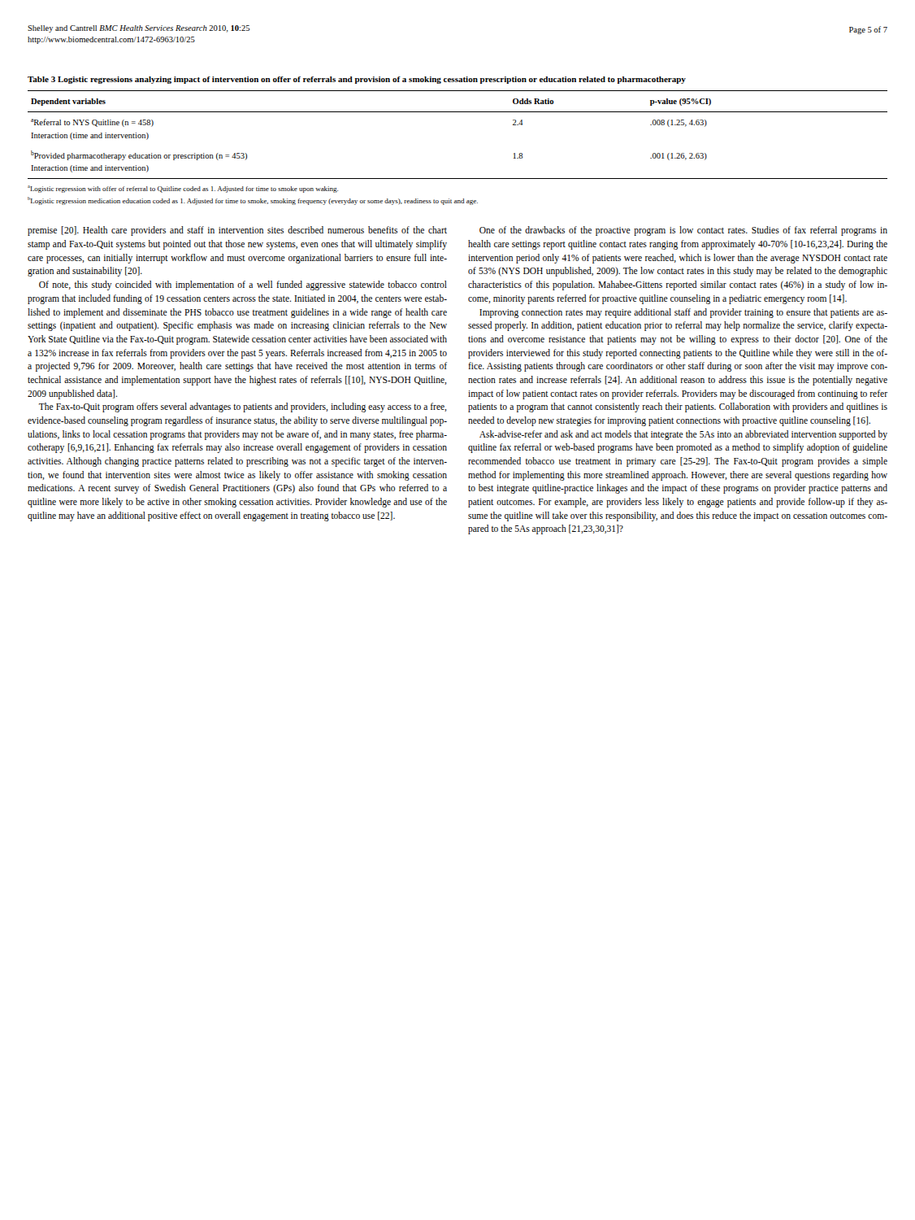Shelley and Cantrell BMC Health Services Research 2010, 10:25
http://www.biomedcentral.com/1472-6963/10/25
Page 5 of 7
Table 3 Logistic regressions analyzing impact of intervention on offer of referrals and provision of a smoking cessation prescription or education related to pharmacotherapy
| Dependent variables | Odds Ratio | p-value (95%CI) |
| --- | --- | --- |
| a Referral to NYS Quitline (n = 458) Interaction (time and intervention) | 2.4 | .008 (1.25, 4.63) |
| b Provided pharmacotherapy education or prescription (n = 453) Interaction (time and intervention) | 1.8 | .001 (1.26, 2.63) |
aLogistic regression with offer of referral to Quitline coded as 1. Adjusted for time to smoke upon waking.
bLogistic regression medication education coded as 1. Adjusted for time to smoke, smoking frequency (everyday or some days), readiness to quit and age.
premise [20]. Health care providers and staff in intervention sites described numerous benefits of the chart stamp and Fax-to-Quit systems but pointed out that those new systems, even ones that will ultimately simplify care processes, can initially interrupt workflow and must overcome organizational barriers to ensure full integration and sustainability [20].
Of note, this study coincided with implementation of a well funded aggressive statewide tobacco control program that included funding of 19 cessation centers across the state. Initiated in 2004, the centers were established to implement and disseminate the PHS tobacco use treatment guidelines in a wide range of health care settings (inpatient and outpatient). Specific emphasis was made on increasing clinician referrals to the New York State Quitline via the Fax-to-Quit program. Statewide cessation center activities have been associated with a 132% increase in fax referrals from providers over the past 5 years. Referrals increased from 4,215 in 2005 to a projected 9,796 for 2009. Moreover, health care settings that have received the most attention in terms of technical assistance and implementation support have the highest rates of referrals [[10], NYS-DOH Quitline, 2009 unpublished data].
The Fax-to-Quit program offers several advantages to patients and providers, including easy access to a free, evidence-based counseling program regardless of insurance status, the ability to serve diverse multilingual populations, links to local cessation programs that providers may not be aware of, and in many states, free pharmacotherapy [6,9,16,21]. Enhancing fax referrals may also increase overall engagement of providers in cessation activities. Although changing practice patterns related to prescribing was not a specific target of the intervention, we found that intervention sites were almost twice as likely to offer assistance with smoking cessation medications. A recent survey of Swedish General Practitioners (GPs) also found that GPs who referred to a quitline were more likely to be active in other smoking cessation activities. Provider knowledge and use of the quitline may have an additional positive effect on overall engagement in treating tobacco use [22].
One of the drawbacks of the proactive program is low contact rates. Studies of fax referral programs in health care settings report quitline contact rates ranging from approximately 40-70% [10-16,23,24]. During the intervention period only 41% of patients were reached, which is lower than the average NYSDOH contact rate of 53% (NYS DOH unpublished, 2009). The low contact rates in this study may be related to the demographic characteristics of this population. Mahabee-Gittens reported similar contact rates (46%) in a study of low income, minority parents referred for proactive quitline counseling in a pediatric emergency room [14].
Improving connection rates may require additional staff and provider training to ensure that patients are assessed properly. In addition, patient education prior to referral may help normalize the service, clarify expectations and overcome resistance that patients may not be willing to express to their doctor [20]. One of the providers interviewed for this study reported connecting patients to the Quitline while they were still in the office. Assisting patients through care coordinators or other staff during or soon after the visit may improve connection rates and increase referrals [24]. An additional reason to address this issue is the potentially negative impact of low patient contact rates on provider referrals. Providers may be discouraged from continuing to refer patients to a program that cannot consistently reach their patients. Collaboration with providers and quitlines is needed to develop new strategies for improving patient connections with proactive quitline counseling [16].
Ask-advise-refer and ask and act models that integrate the 5As into an abbreviated intervention supported by quitline fax referral or web-based programs have been promoted as a method to simplify adoption of guideline recommended tobacco use treatment in primary care [25-29]. The Fax-to-Quit program provides a simple method for implementing this more streamlined approach. However, there are several questions regarding how to best integrate quitline-practice linkages and the impact of these programs on provider practice patterns and patient outcomes. For example, are providers less likely to engage patients and provide follow-up if they assume the quitline will take over this responsibility, and does this reduce the impact on cessation outcomes compared to the 5As approach [21,23,30,31]?